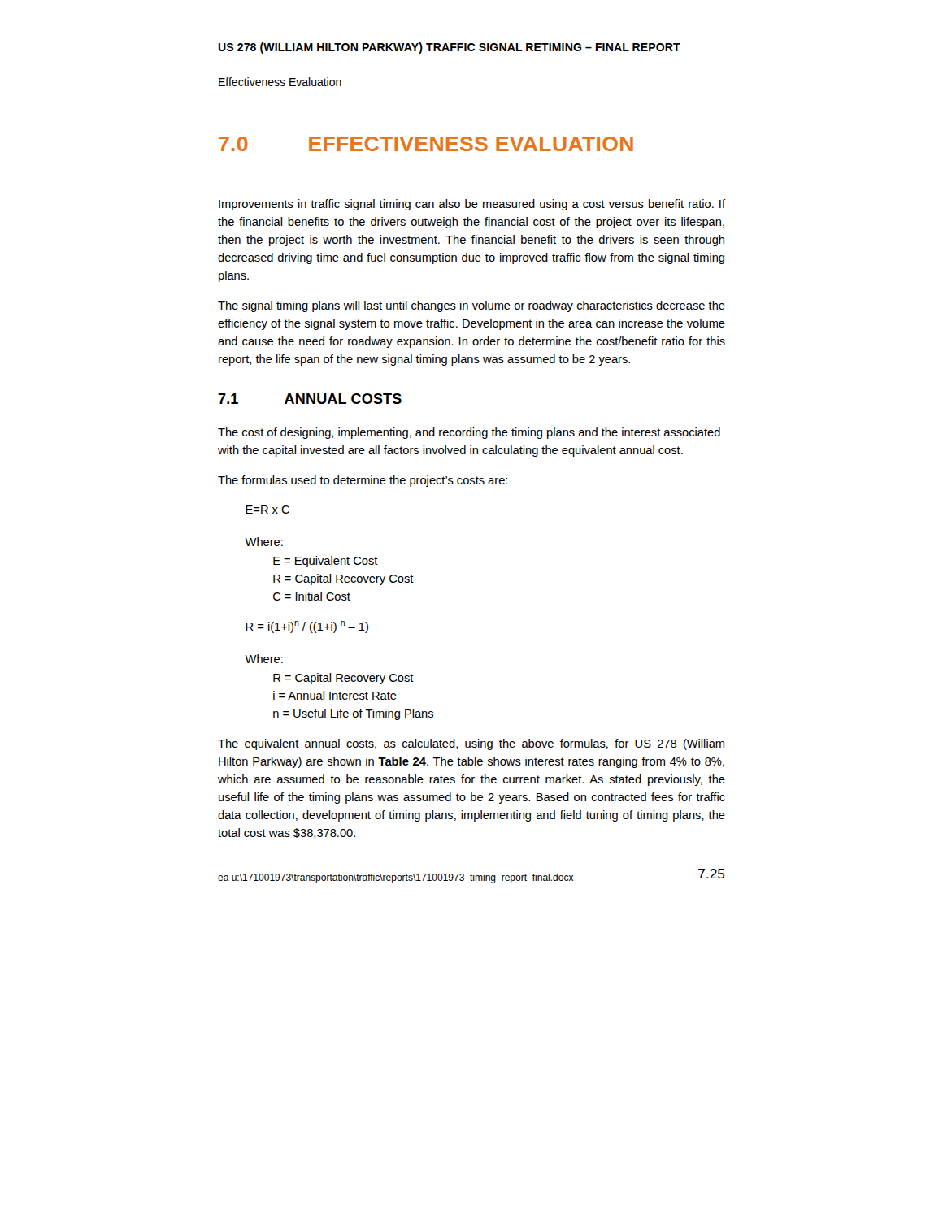US 278 (WILLIAM HILTON PARKWAY) TRAFFIC SIGNAL RETIMING – FINAL REPORT
Effectiveness Evaluation
7.0 EFFECTIVENESS EVALUATION
Improvements in traffic signal timing can also be measured using a cost versus benefit ratio. If the financial benefits to the drivers outweigh the financial cost of the project over its lifespan, then the project is worth the investment. The financial benefit to the drivers is seen through decreased driving time and fuel consumption due to improved traffic flow from the signal timing plans.
The signal timing plans will last until changes in volume or roadway characteristics decrease the efficiency of the signal system to move traffic. Development in the area can increase the volume and cause the need for roadway expansion. In order to determine the cost/benefit ratio for this report, the life span of the new signal timing plans was assumed to be 2 years.
7.1 ANNUAL COSTS
The cost of designing, implementing, and recording the timing plans and the interest associated with the capital invested are all factors involved in calculating the equivalent annual cost.
The formulas used to determine the project’s costs are:
E=R x C
Where:
E = Equivalent Cost
R = Capital Recovery Cost
C = Initial Cost
R = i(1+i)n / ((1+i) n – 1)
Where:
R = Capital Recovery Cost
i = Annual Interest Rate
n = Useful Life of Timing Plans
The equivalent annual costs, as calculated, using the above formulas, for US 278 (William Hilton Parkway) are shown in Table 24. The table shows interest rates ranging from 4% to 8%, which are assumed to be reasonable rates for the current market. As stated previously, the useful life of the timing plans was assumed to be 2 years. Based on contracted fees for traffic data collection, development of timing plans, implementing and field tuning of timing plans, the total cost was $38,378.00.
ea u:\171001973\transportation\traffic\reports\171001973_timing_report_final.docx
7.25